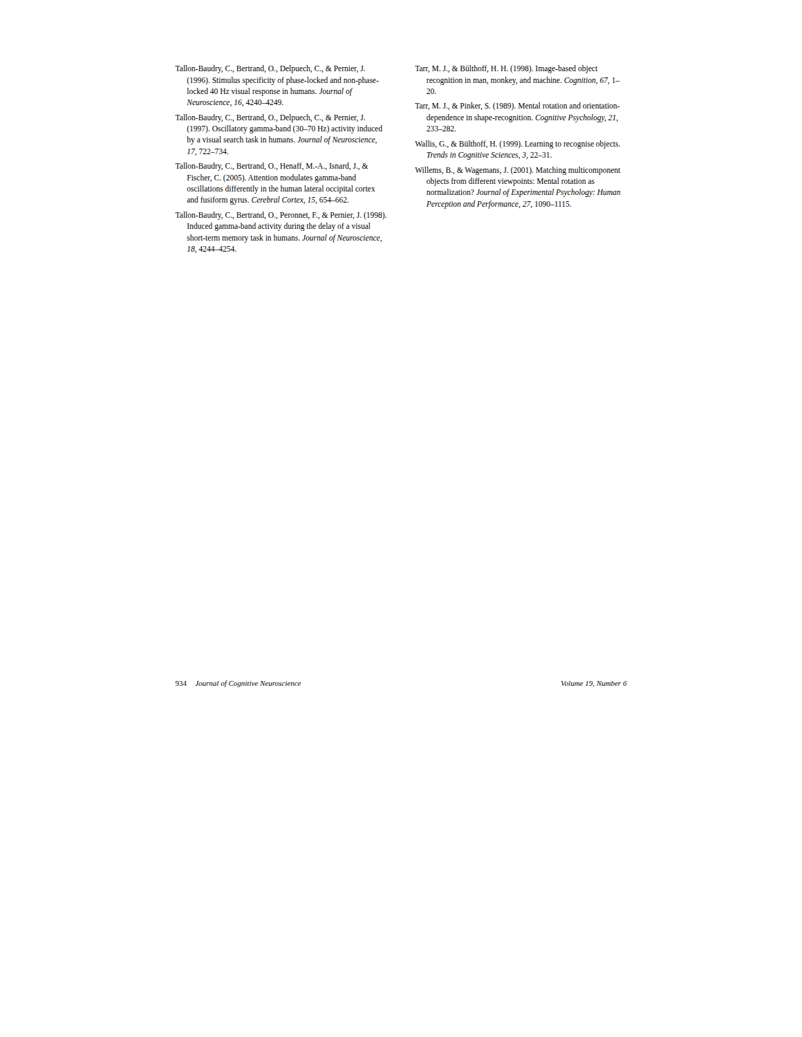Tallon-Baudry, C., Bertrand, O., Delpuech, C., & Pernier, J. (1996). Stimulus specificity of phase-locked and non-phase-locked 40 Hz visual response in humans. Journal of Neuroscience, 16, 4240–4249.
Tallon-Baudry, C., Bertrand, O., Delpuech, C., & Pernier, J. (1997). Oscillatory gamma-band (30–70 Hz) activity induced by a visual search task in humans. Journal of Neuroscience, 17, 722–734.
Tallon-Baudry, C., Bertrand, O., Henaff, M.-A., Isnard, J., & Fischer, C. (2005). Attention modulates gamma-band oscillations differently in the human lateral occipital cortex and fusiform gyrus. Cerebral Cortex, 15, 654–662.
Tallon-Baudry, C., Bertrand, O., Peronnet, F., & Pernier, J. (1998). Induced gamma-band activity during the delay of a visual short-term memory task in humans. Journal of Neuroscience, 18, 4244–4254.
Tarr, M. J., & Bülthoff, H. H. (1998). Image-based object recognition in man, monkey, and machine. Cognition, 67, 1–20.
Tarr, M. J., & Pinker, S. (1989). Mental rotation and orientation-dependence in shape-recognition. Cognitive Psychology, 21, 233–282.
Wallis, G., & Bülthoff, H. (1999). Learning to recognise objects. Trends in Cognitive Sciences, 3, 22–31.
Willems, B., & Wagemans, J. (2001). Matching multicomponent objects from different viewpoints: Mental rotation as normalization? Journal of Experimental Psychology: Human Perception and Performance, 27, 1090–1115.
934 Journal of Cognitive Neuroscience
Volume 19, Number 6